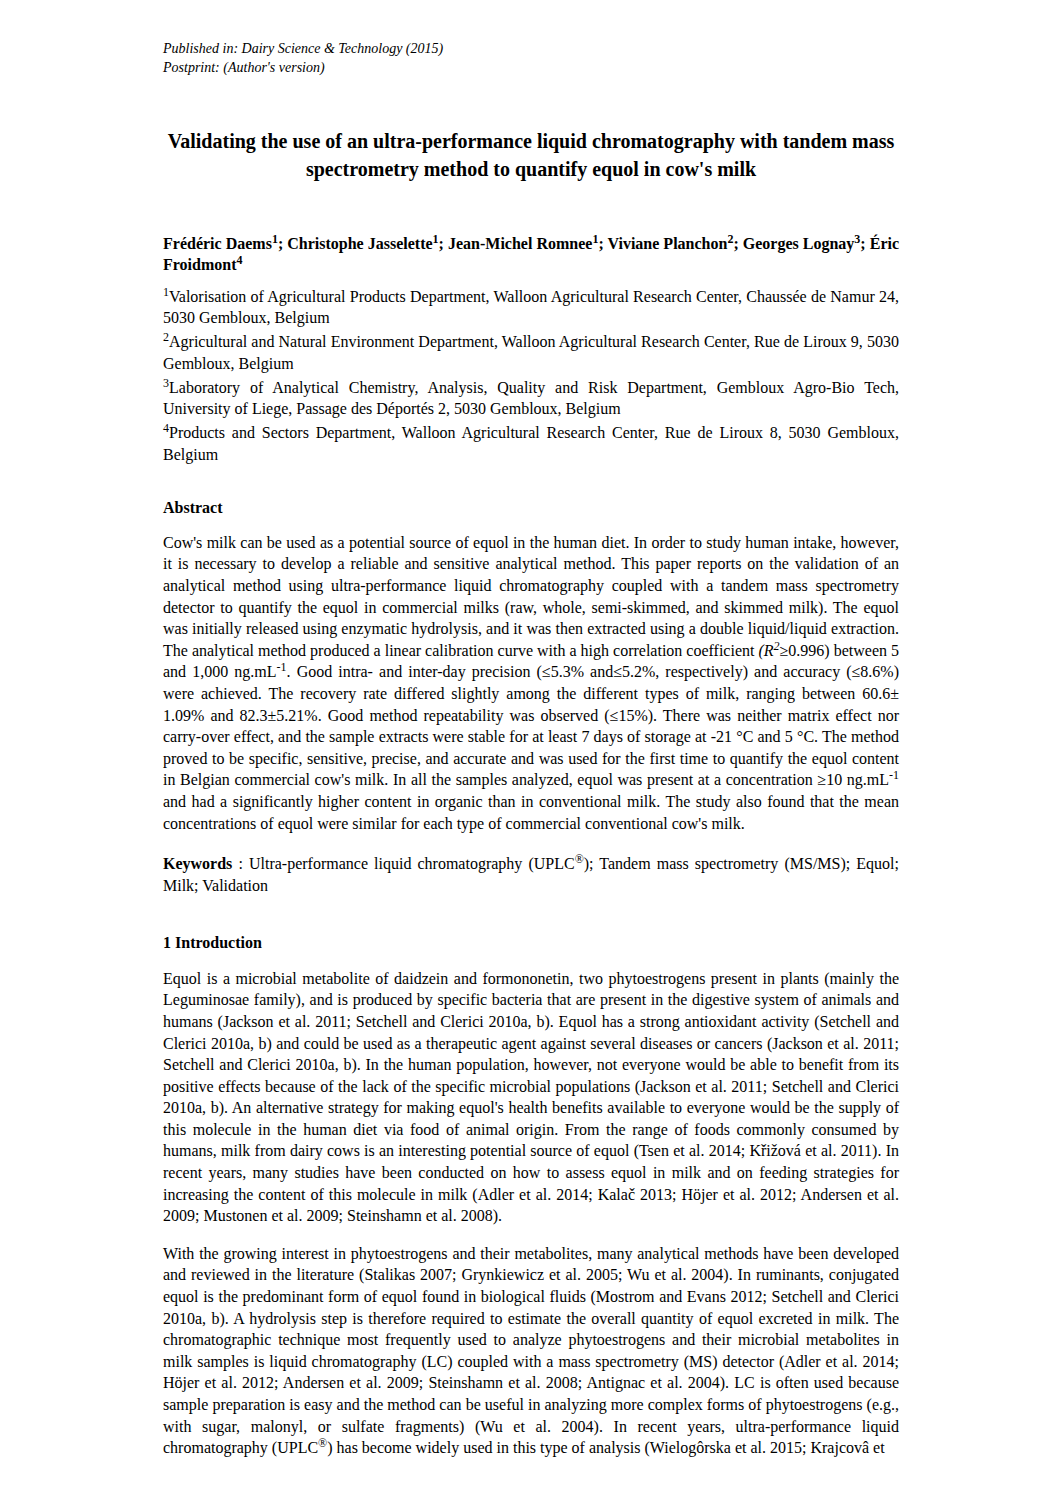Published in: Dairy Science & Technology (2015)
Postprint: (Author's version)
Validating the use of an ultra-performance liquid chromatography with tandem mass spectrometry method to quantify equol in cow's milk
Frédéric Daems1; Christophe Jasselette1; Jean-Michel Romnee1; Viviane Planchon2; Georges Lognay3; Éric Froidmont4
1Valorisation of Agricultural Products Department, Walloon Agricultural Research Center, Chaussée de Namur 24, 5030 Gembloux, Belgium
2Agricultural and Natural Environment Department, Walloon Agricultural Research Center, Rue de Liroux 9, 5030 Gembloux, Belgium
3Laboratory of Analytical Chemistry, Analysis, Quality and Risk Department, Gembloux Agro-Bio Tech, University of Liege, Passage des Déportés 2, 5030 Gembloux, Belgium
4Products and Sectors Department, Walloon Agricultural Research Center, Rue de Liroux 8, 5030 Gembloux, Belgium
Abstract
Cow's milk can be used as a potential source of equol in the human diet. In order to study human intake, however, it is necessary to develop a reliable and sensitive analytical method. This paper reports on the validation of an analytical method using ultra-performance liquid chromatography coupled with a tandem mass spectrometry detector to quantify the equol in commercial milks (raw, whole, semi-skimmed, and skimmed milk). The equol was initially released using enzymatic hydrolysis, and it was then extracted using a double liquid/liquid extraction. The analytical method produced a linear calibration curve with a high correlation coefficient (R2≥0.996) between 5 and 1,000 ng.mL-1. Good intra- and inter-day precision (≤5.3% and≤5.2%, respectively) and accuracy (≤8.6%) were achieved. The recovery rate differed slightly among the different types of milk, ranging between 60.6± 1.09% and 82.3±5.21%. Good method repeatability was observed (≤15%). There was neither matrix effect nor carry-over effect, and the sample extracts were stable for at least 7 days of storage at -21 °C and 5 °C. The method proved to be specific, sensitive, precise, and accurate and was used for the first time to quantify the equol content in Belgian commercial cow's milk. In all the samples analyzed, equol was present at a concentration ≥10 ng.mL-1 and had a significantly higher content in organic than in conventional milk. The study also found that the mean concentrations of equol were similar for each type of commercial conventional cow's milk.
Keywords : Ultra-performance liquid chromatography (UPLC®); Tandem mass spectrometry (MS/MS); Equol; Milk; Validation
1 Introduction
Equol is a microbial metabolite of daidzein and formononetin, two phytoestrogens present in plants (mainly the Leguminosae family), and is produced by specific bacteria that are present in the digestive system of animals and humans (Jackson et al. 2011; Setchell and Clerici 2010a, b). Equol has a strong antioxidant activity (Setchell and Clerici 2010a, b) and could be used as a therapeutic agent against several diseases or cancers (Jackson et al. 2011; Setchell and Clerici 2010a, b). In the human population, however, not everyone would be able to benefit from its positive effects because of the lack of the specific microbial populations (Jackson et al. 2011; Setchell and Clerici 2010a, b). An alternative strategy for making equol's health benefits available to everyone would be the supply of this molecule in the human diet via food of animal origin. From the range of foods commonly consumed by humans, milk from dairy cows is an interesting potential source of equol (Tsen et al. 2014; Křižová et al. 2011). In recent years, many studies have been conducted on how to assess equol in milk and on feeding strategies for increasing the content of this molecule in milk (Adler et al. 2014; Kalač 2013; Höjer et al. 2012; Andersen et al. 2009; Mustonen et al. 2009; Steinshamn et al. 2008).
With the growing interest in phytoestrogens and their metabolites, many analytical methods have been developed and reviewed in the literature (Stalikas 2007; Grynkiewicz et al. 2005; Wu et al. 2004). In ruminants, conjugated equol is the predominant form of equol found in biological fluids (Mostrom and Evans 2012; Setchell and Clerici 2010a, b). A hydrolysis step is therefore required to estimate the overall quantity of equol excreted in milk. The chromatographic technique most frequently used to analyze phytoestrogens and their microbial metabolites in milk samples is liquid chromatography (LC) coupled with a mass spectrometry (MS) detector (Adler et al. 2014; Höjer et al. 2012; Andersen et al. 2009; Steinshamn et al. 2008; Antignac et al. 2004). LC is often used because sample preparation is easy and the method can be useful in analyzing more complex forms of phytoestrogens (e.g., with sugar, malonyl, or sulfate fragments) (Wu et al. 2004). In recent years, ultra-performance liquid chromatography (UPLC®) has become widely used in this type of analysis (Wielogôrska et al. 2015; Krajcovâ et